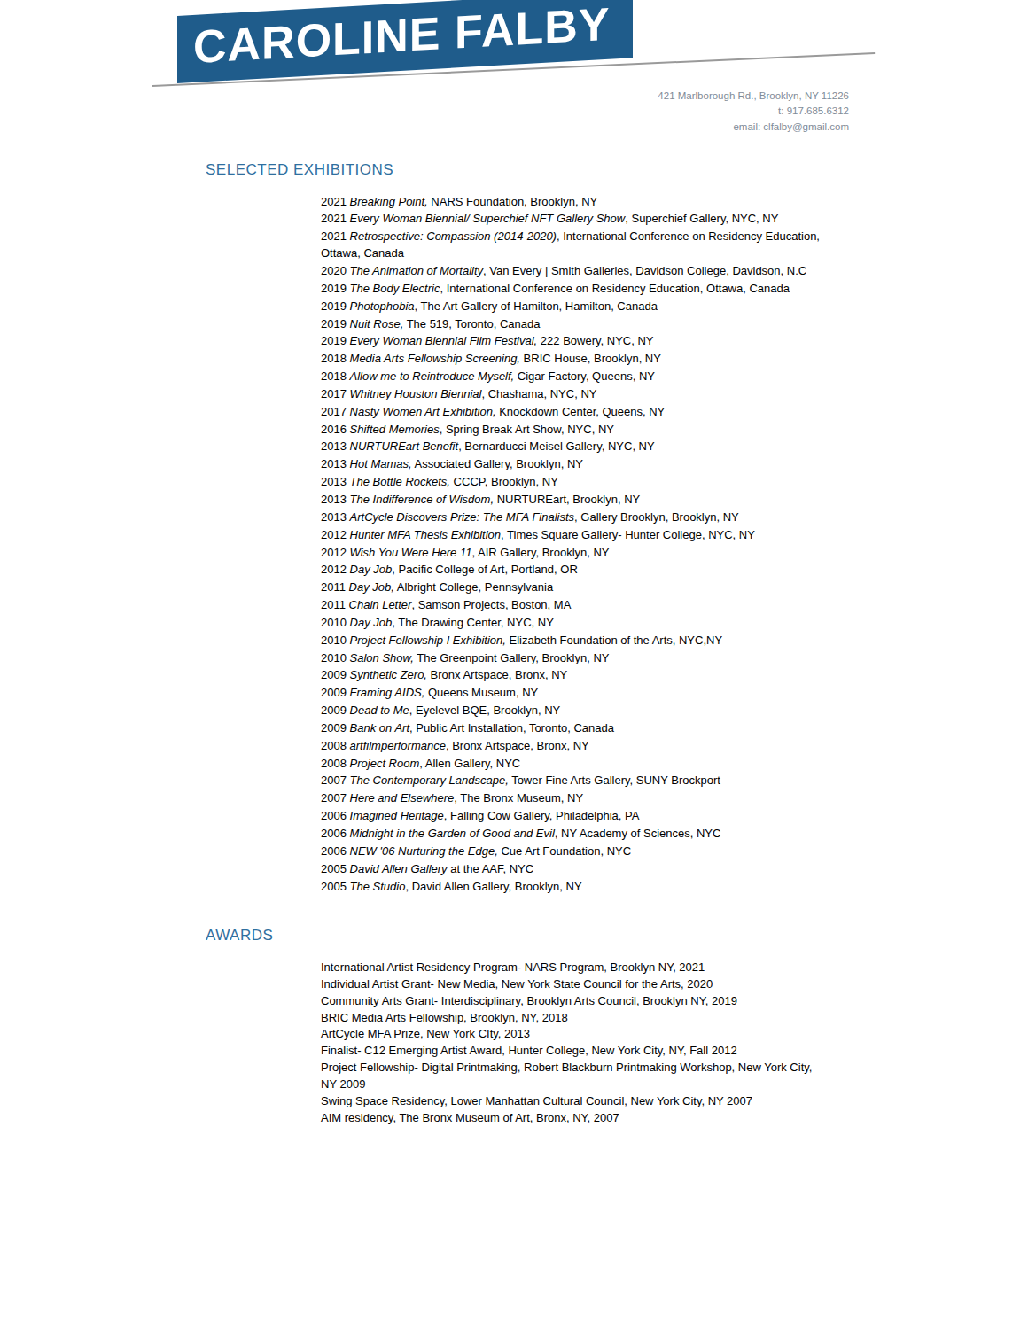CAROLINE FALBY
421 Marlborough Rd., Brooklyn, NY 11226
t: 917.685.6312
email: clfalby@gmail.com
www.carolinefalby.net
SELECTED EXHIBITIONS
2021 Breaking Point, NARS Foundation, Brooklyn, NY
2021 Every Woman Biennial/ Superchief NFT Gallery Show, Superchief Gallery, NYC, NY
2021 Retrospective: Compassion (2014-2020), International Conference on Residency Education, Ottawa, Canada
2020 The Animation of Mortality, Van Every | Smith Galleries, Davidson College, Davidson, N.C
2019 The Body Electric, International Conference on Residency Education, Ottawa, Canada
2019 Photophobia, The Art Gallery of Hamilton, Hamilton, Canada
2019 Nuit Rose, The 519, Toronto, Canada
2019 Every Woman Biennial Film Festival, 222 Bowery, NYC, NY
2018 Media Arts Fellowship Screening, BRIC House, Brooklyn, NY
2018 Allow me to Reintroduce Myself, Cigar Factory, Queens, NY
2017 Whitney Houston Biennial, Chashama, NYC, NY
2017 Nasty Women Art Exhibition, Knockdown Center, Queens, NY
2016 Shifted Memories, Spring Break Art Show, NYC, NY
2013 NURTUREart Benefit, Bernarducci Meisel Gallery, NYC, NY
2013 Hot Mamas, Associated Gallery, Brooklyn, NY
2013 The Bottle Rockets, CCCP, Brooklyn, NY
2013 The Indifference of Wisdom, NURTUREart, Brooklyn, NY
2013 ArtCycle Discovers Prize: The MFA Finalists, Gallery Brooklyn, Brooklyn, NY
2012 Hunter MFA Thesis Exhibition, Times Square Gallery- Hunter College, NYC, NY
2012 Wish You Were Here 11, AIR Gallery, Brooklyn, NY
2012 Day Job, Pacific College of Art, Portland, OR
2011 Day Job, Albright College, Pennsylvania
2011 Chain Letter, Samson Projects, Boston, MA
2010 Day Job, The Drawing Center, NYC, NY
2010 Project Fellowship I Exhibition, Elizabeth Foundation of the Arts, NYC,NY
2010 Salon Show, The Greenpoint Gallery, Brooklyn, NY
2009 Synthetic Zero, Bronx Artspace, Bronx, NY
2009 Framing AIDS, Queens Museum, NY
2009 Dead to Me, Eyelevel BQE, Brooklyn, NY
2009 Bank on Art, Public Art Installation, Toronto, Canada
2008 artfilmperformance, Bronx Artspace, Bronx, NY
2008 Project Room, Allen Gallery, NYC
2007 The Contemporary Landscape, Tower Fine Arts Gallery, SUNY Brockport
2007 Here and Elsewhere, The Bronx Museum, NY
2006 Imagined Heritage, Falling Cow Gallery, Philadelphia, PA
2006 Midnight in the Garden of Good and Evil, NY Academy of Sciences, NYC
2006 NEW '06 Nurturing the Edge, Cue Art Foundation, NYC
2005 David Allen Gallery at the AAF, NYC
2005 The Studio, David Allen Gallery, Brooklyn, NY
AWARDS
International Artist Residency Program- NARS Program, Brooklyn NY, 2021
Individual Artist Grant- New Media, New York State Council for the Arts, 2020
Community Arts Grant- Interdisciplinary, Brooklyn Arts Council, Brooklyn NY, 2019
BRIC Media Arts Fellowship, Brooklyn, NY, 2018
ArtCycle MFA Prize, New York CIty, 2013
Finalist- C12 Emerging Artist Award, Hunter College, New York City, NY, Fall 2012
Project Fellowship- Digital Printmaking, Robert Blackburn Printmaking Workshop, New York City, NY 2009
Swing Space Residency, Lower Manhattan Cultural Council, New York City, NY 2007
AIM residency, The Bronx Museum of Art, Bronx, NY, 2007